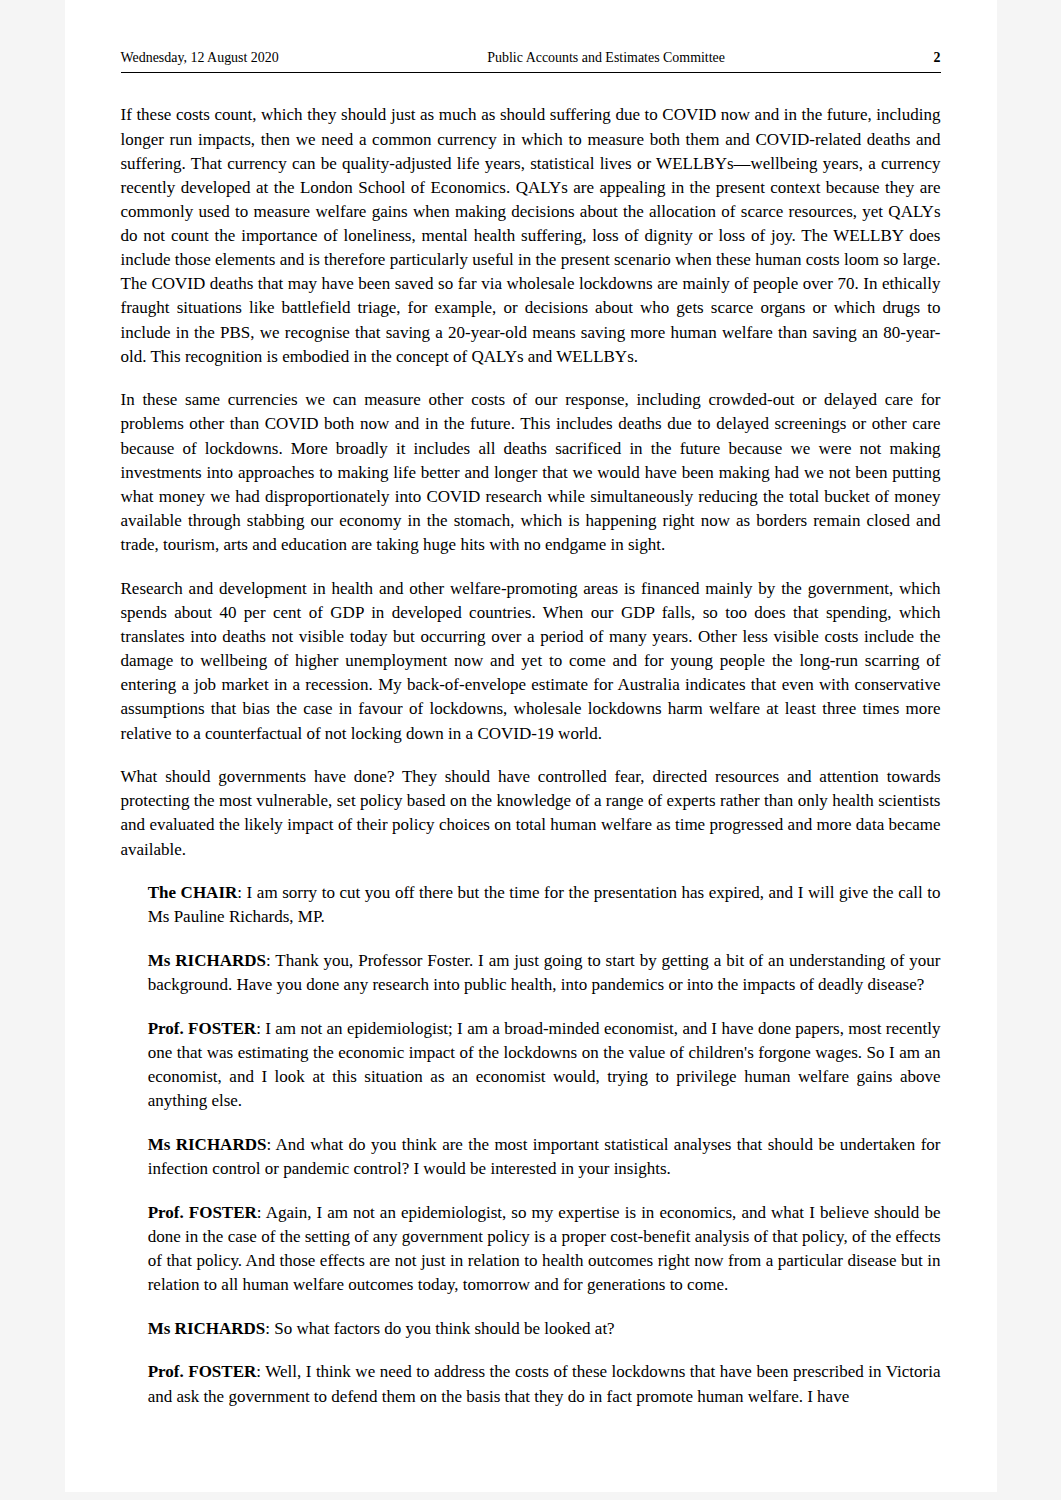Wednesday, 12 August 2020 Public Accounts and Estimates Committee 2
If these costs count, which they should just as much as should suffering due to COVID now and in the future, including longer run impacts, then we need a common currency in which to measure both them and COVID-related deaths and suffering. That currency can be quality-adjusted life years, statistical lives or WELLBYs—wellbeing years, a currency recently developed at the London School of Economics. QALYs are appealing in the present context because they are commonly used to measure welfare gains when making decisions about the allocation of scarce resources, yet QALYs do not count the importance of loneliness, mental health suffering, loss of dignity or loss of joy. The WELLBY does include those elements and is therefore particularly useful in the present scenario when these human costs loom so large. The COVID deaths that may have been saved so far via wholesale lockdowns are mainly of people over 70. In ethically fraught situations like battlefield triage, for example, or decisions about who gets scarce organs or which drugs to include in the PBS, we recognise that saving a 20-year-old means saving more human welfare than saving an 80-year-old. This recognition is embodied in the concept of QALYs and WELLBYs.
In these same currencies we can measure other costs of our response, including crowded-out or delayed care for problems other than COVID both now and in the future. This includes deaths due to delayed screenings or other care because of lockdowns. More broadly it includes all deaths sacrificed in the future because we were not making investments into approaches to making life better and longer that we would have been making had we not been putting what money we had disproportionately into COVID research while simultaneously reducing the total bucket of money available through stabbing our economy in the stomach, which is happening right now as borders remain closed and trade, tourism, arts and education are taking huge hits with no endgame in sight.
Research and development in health and other welfare-promoting areas is financed mainly by the government, which spends about 40 per cent of GDP in developed countries. When our GDP falls, so too does that spending, which translates into deaths not visible today but occurring over a period of many years. Other less visible costs include the damage to wellbeing of higher unemployment now and yet to come and for young people the long-run scarring of entering a job market in a recession. My back-of-envelope estimate for Australia indicates that even with conservative assumptions that bias the case in favour of lockdowns, wholesale lockdowns harm welfare at least three times more relative to a counterfactual of not locking down in a COVID-19 world.
What should governments have done? They should have controlled fear, directed resources and attention towards protecting the most vulnerable, set policy based on the knowledge of a range of experts rather than only health scientists and evaluated the likely impact of their policy choices on total human welfare as time progressed and more data became available.
The CHAIR: I am sorry to cut you off there but the time for the presentation has expired, and I will give the call to Ms Pauline Richards, MP.
Ms RICHARDS: Thank you, Professor Foster. I am just going to start by getting a bit of an understanding of your background. Have you done any research into public health, into pandemics or into the impacts of deadly disease?
Prof. FOSTER: I am not an epidemiologist; I am a broad-minded economist, and I have done papers, most recently one that was estimating the economic impact of the lockdowns on the value of children's forgone wages. So I am an economist, and I look at this situation as an economist would, trying to privilege human welfare gains above anything else.
Ms RICHARDS: And what do you think are the most important statistical analyses that should be undertaken for infection control or pandemic control? I would be interested in your insights.
Prof. FOSTER: Again, I am not an epidemiologist, so my expertise is in economics, and what I believe should be done in the case of the setting of any government policy is a proper cost-benefit analysis of that policy, of the effects of that policy. And those effects are not just in relation to health outcomes right now from a particular disease but in relation to all human welfare outcomes today, tomorrow and for generations to come.
Ms RICHARDS: So what factors do you think should be looked at?
Prof. FOSTER: Well, I think we need to address the costs of these lockdowns that have been prescribed in Victoria and ask the government to defend them on the basis that they do in fact promote human welfare. I have